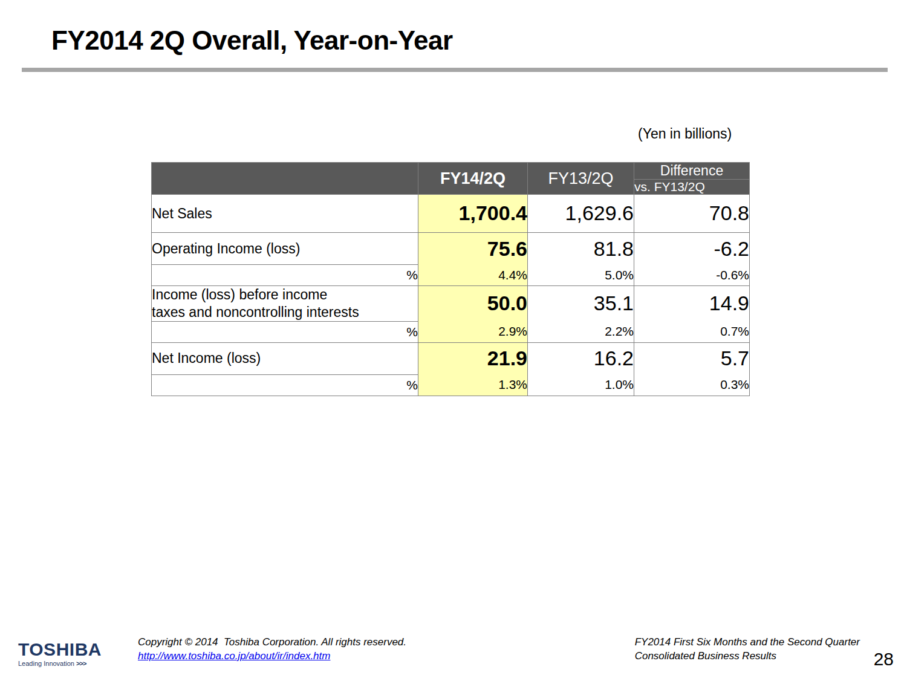FY2014 2Q Overall, Year-on-Year
(Yen in billions)
| | FY14/2Q | FY13/2Q | Difference |
| vs. FY13/2Q |
| Net Sales | 1,700.4 | 1,629.6 | 70.8 |
| Operating Income (loss) | 75.6 | 81.8 | -6.2 |
| % | 4.4% | 5.0% | -0.6% |
| Income (loss) before income taxes and noncontrolling interests | 50.0 | 35.1 | 14.9 |
| % | 2.9% | 2.2% | 0.7% |
| Net Income (loss) | 21.9 | 16.2 | 5.7 |
| % | 1.3% | 1.0% | 0.3% |
TOSHIBA
Leading Innovation >>>
Copyright © 2014 Toshiba Corporation. All rights reserved.
http://www.toshiba.co.jp/about/ir/index.htm
FY2014 First Six Months and the Second Quarter
Consolidated Business Results
28